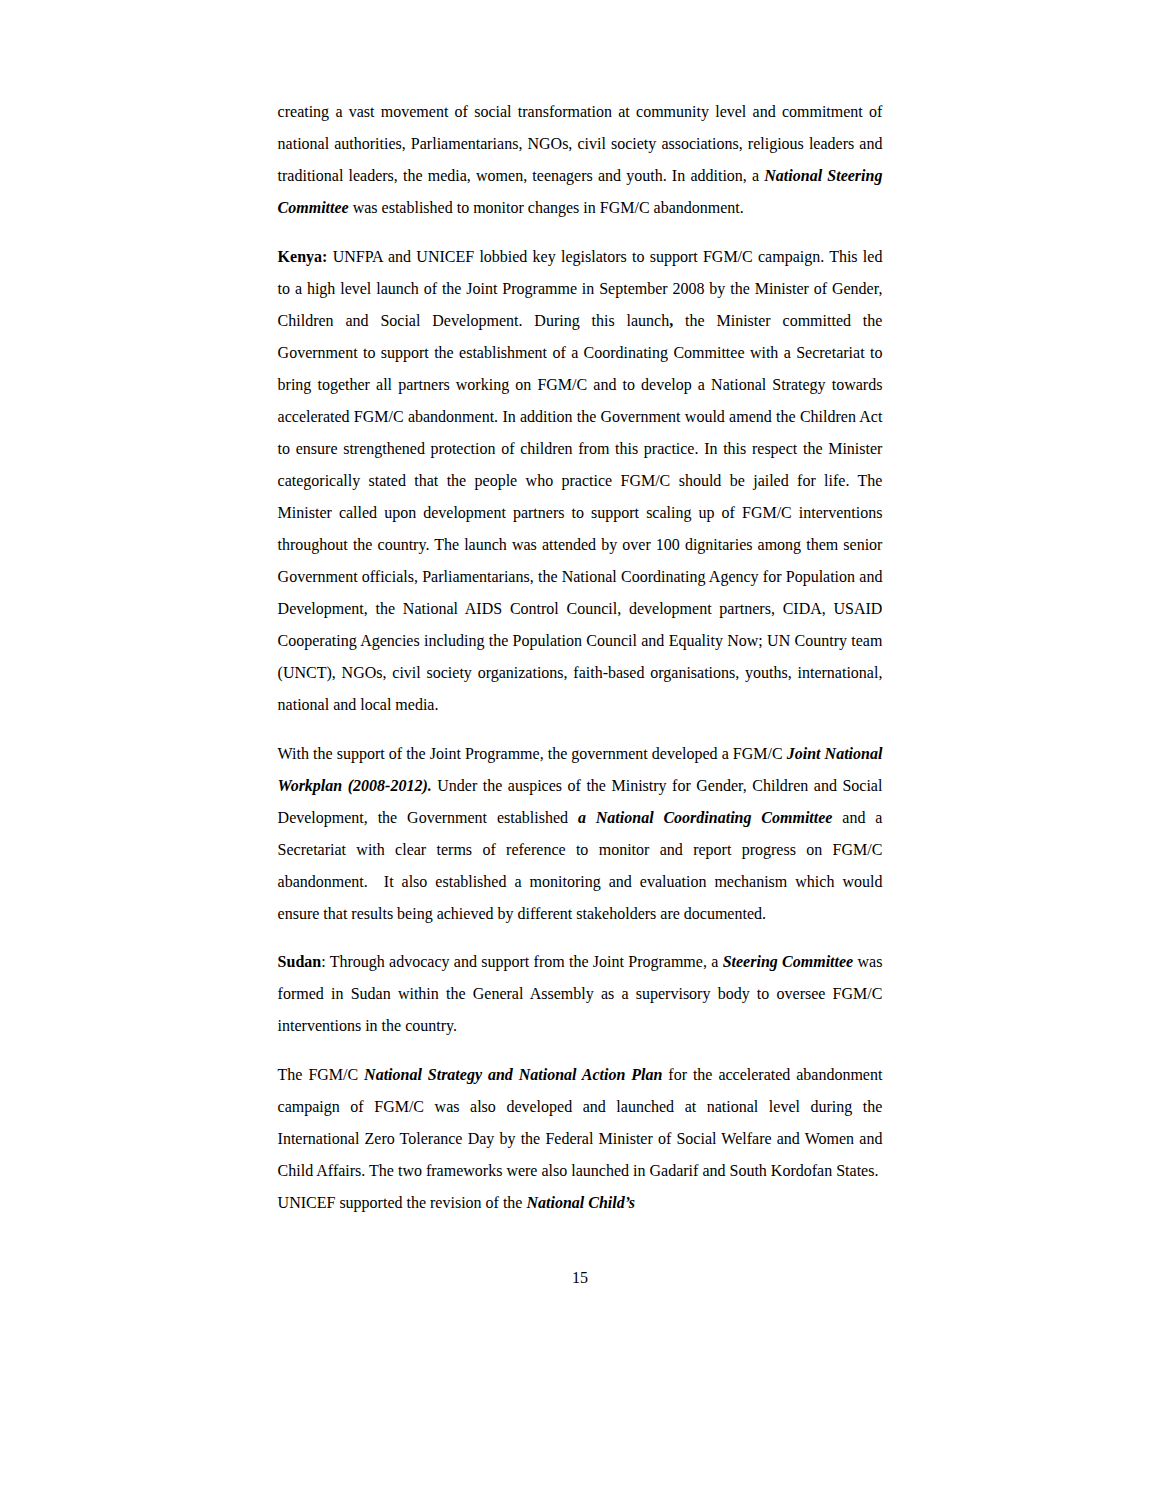creating a vast movement of social transformation at community level and commitment of national authorities, Parliamentarians, NGOs, civil society associations, religious leaders and traditional leaders, the media, women, teenagers and youth. In addition, a National Steering Committee was established to monitor changes in FGM/C abandonment.
Kenya: UNFPA and UNICEF lobbied key legislators to support FGM/C campaign. This led to a high level launch of the Joint Programme in September 2008 by the Minister of Gender, Children and Social Development. During this launch, the Minister committed the Government to support the establishment of a Coordinating Committee with a Secretariat to bring together all partners working on FGM/C and to develop a National Strategy towards accelerated FGM/C abandonment. In addition the Government would amend the Children Act to ensure strengthened protection of children from this practice. In this respect the Minister categorically stated that the people who practice FGM/C should be jailed for life. The Minister called upon development partners to support scaling up of FGM/C interventions throughout the country. The launch was attended by over 100 dignitaries among them senior Government officials, Parliamentarians, the National Coordinating Agency for Population and Development, the National AIDS Control Council, development partners, CIDA, USAID Cooperating Agencies including the Population Council and Equality Now; UN Country team (UNCT), NGOs, civil society organizations, faith-based organisations, youths, international, national and local media.
With the support of the Joint Programme, the government developed a FGM/C Joint National Workplan (2008-2012). Under the auspices of the Ministry for Gender, Children and Social Development, the Government established a National Coordinating Committee and a Secretariat with clear terms of reference to monitor and report progress on FGM/C abandonment. It also established a monitoring and evaluation mechanism which would ensure that results being achieved by different stakeholders are documented.
Sudan: Through advocacy and support from the Joint Programme, a Steering Committee was formed in Sudan within the General Assembly as a supervisory body to oversee FGM/C interventions in the country.
The FGM/C National Strategy and National Action Plan for the accelerated abandonment campaign of FGM/C was also developed and launched at national level during the International Zero Tolerance Day by the Federal Minister of Social Welfare and Women and Child Affairs. The two frameworks were also launched in Gadarif and South Kordofan States. UNICEF supported the revision of the National Child’s
15